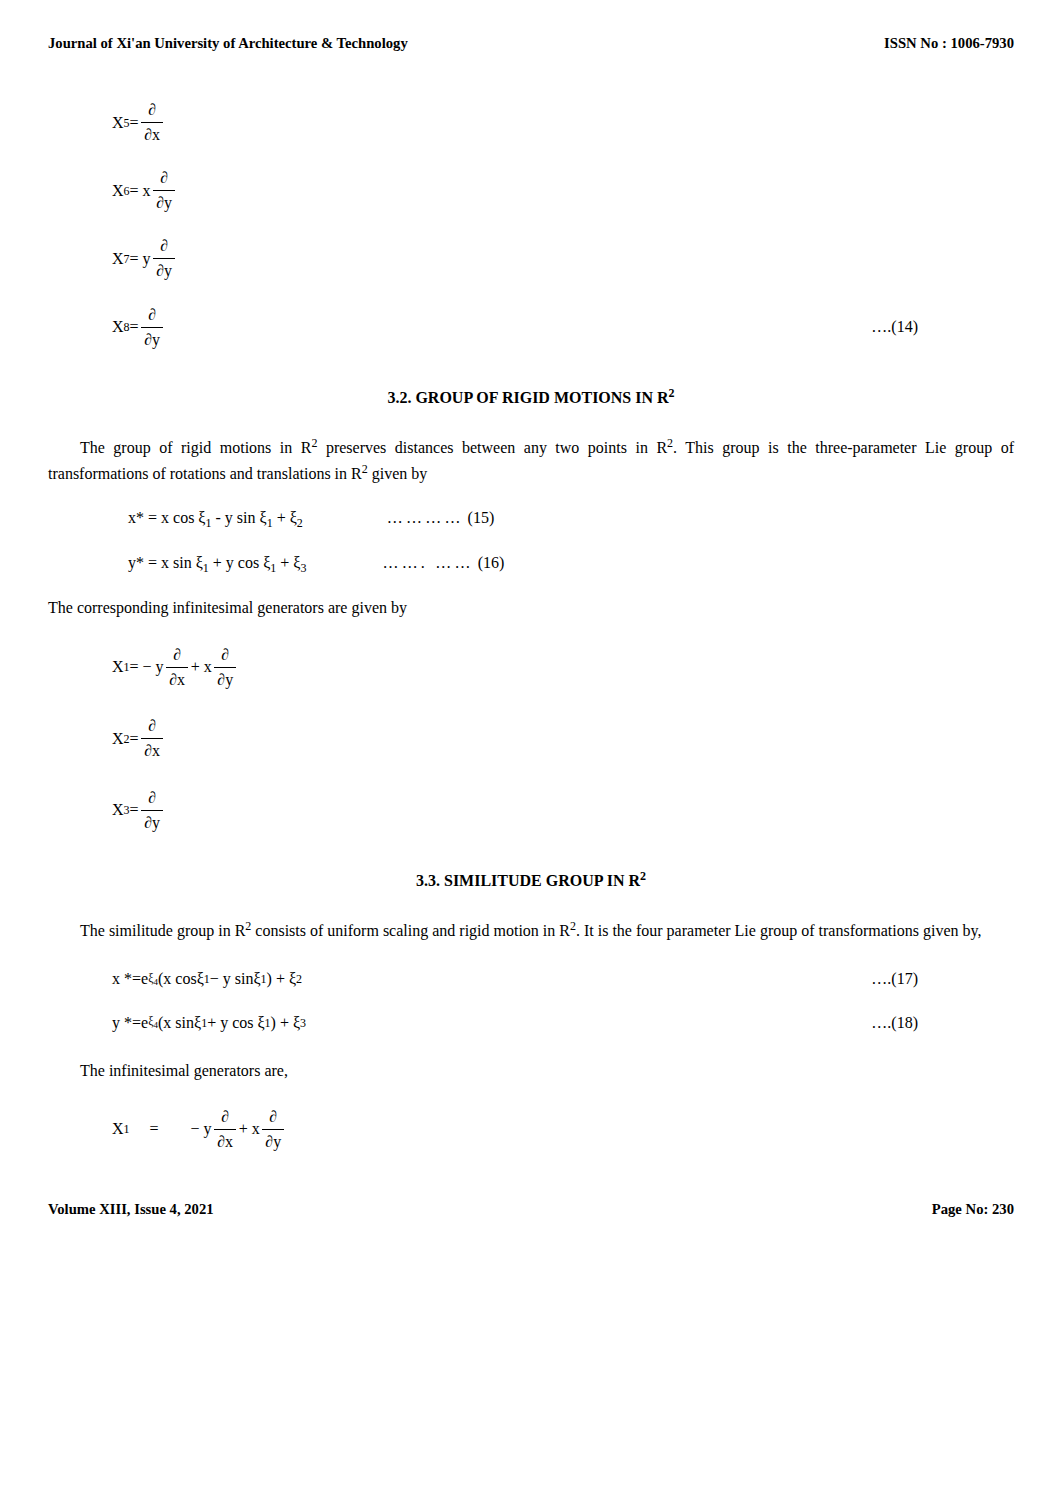Journal of Xi'an University of Architecture & Technology ISSN No : 1006-7930
X5 = ∂∂x
X6 = x ∂∂y
X7 = y ∂∂y
X8 = ∂∂y ….(14)
3.2. GROUP OF RIGID MOTIONS IN R2
The group of rigid motions in R2 preserves distances between any two points in R2. This group is the three-parameter Lie group of transformations of rotations and translations in R2 given by
x* = x cos ξ1 - y sin ξ1 + ξ2 ………… (15)
y* = x sin ξ1 + y cos ξ1 + ξ3 ……. …… (16)
The corresponding infinitesimal generators are given by
X1 = − y ∂∂x + x ∂∂y
X2 = ∂∂x
X3 = ∂∂y
3.3. SIMILITUDE GROUP IN R2
The similitude group in R2 consists of uniform scaling and rigid motion in R2. It is the four parameter Lie group of transformations given by,
x *=eξ4 (x cosξ1 − y sinξ1) + ξ2 ….(17)
y *=eξ4 (x sinξ1 + y cos ξ1) + ξ3 ….(18)
The infinitesimal generators are,
X1 = − y ∂∂x + x ∂∂y
Volume XIII, Issue 4, 2021 Page No: 230